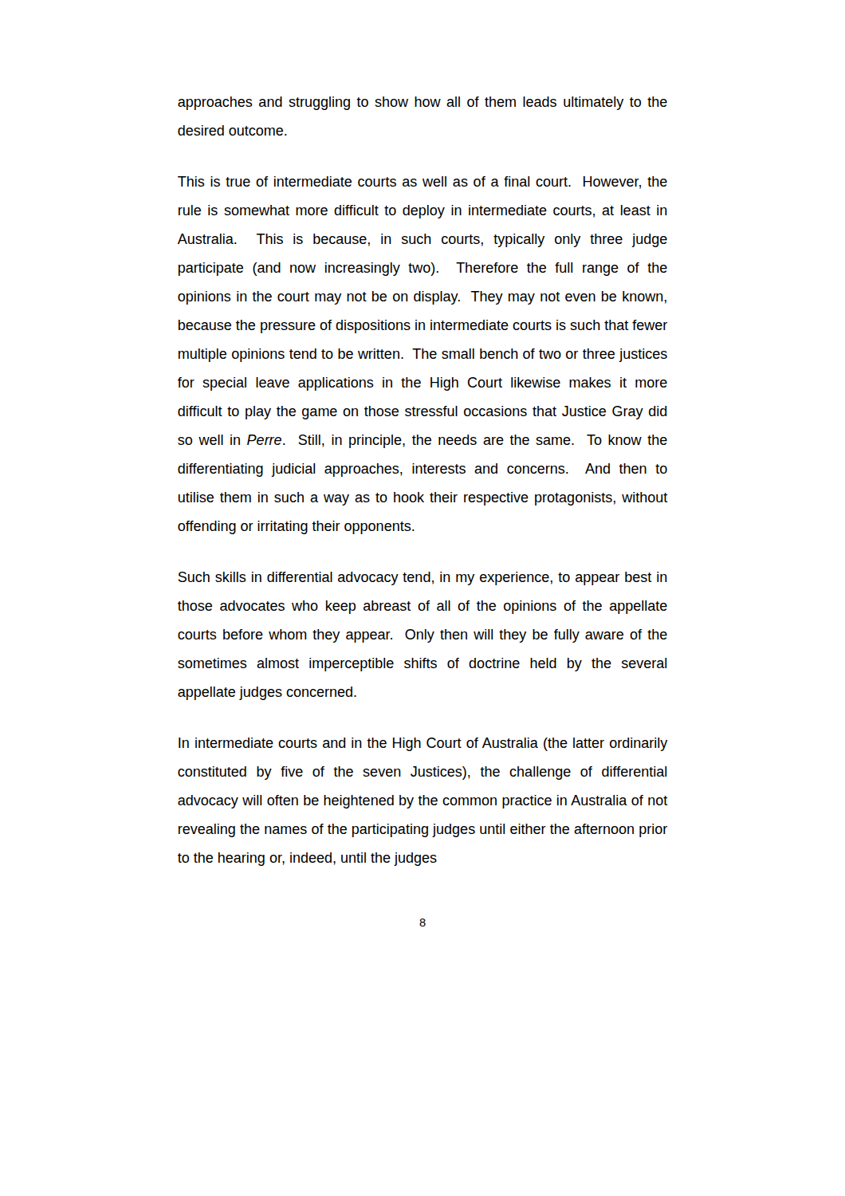approaches and struggling to show how all of them leads ultimately to the desired outcome.
This is true of intermediate courts as well as of a final court. However, the rule is somewhat more difficult to deploy in intermediate courts, at least in Australia. This is because, in such courts, typically only three judge participate (and now increasingly two). Therefore the full range of the opinions in the court may not be on display. They may not even be known, because the pressure of dispositions in intermediate courts is such that fewer multiple opinions tend to be written. The small bench of two or three justices for special leave applications in the High Court likewise makes it more difficult to play the game on those stressful occasions that Justice Gray did so well in Perre. Still, in principle, the needs are the same. To know the differentiating judicial approaches, interests and concerns. And then to utilise them in such a way as to hook their respective protagonists, without offending or irritating their opponents.
Such skills in differential advocacy tend, in my experience, to appear best in those advocates who keep abreast of all of the opinions of the appellate courts before whom they appear. Only then will they be fully aware of the sometimes almost imperceptible shifts of doctrine held by the several appellate judges concerned.
In intermediate courts and in the High Court of Australia (the latter ordinarily constituted by five of the seven Justices), the challenge of differential advocacy will often be heightened by the common practice in Australia of not revealing the names of the participating judges until either the afternoon prior to the hearing or, indeed, until the judges
8